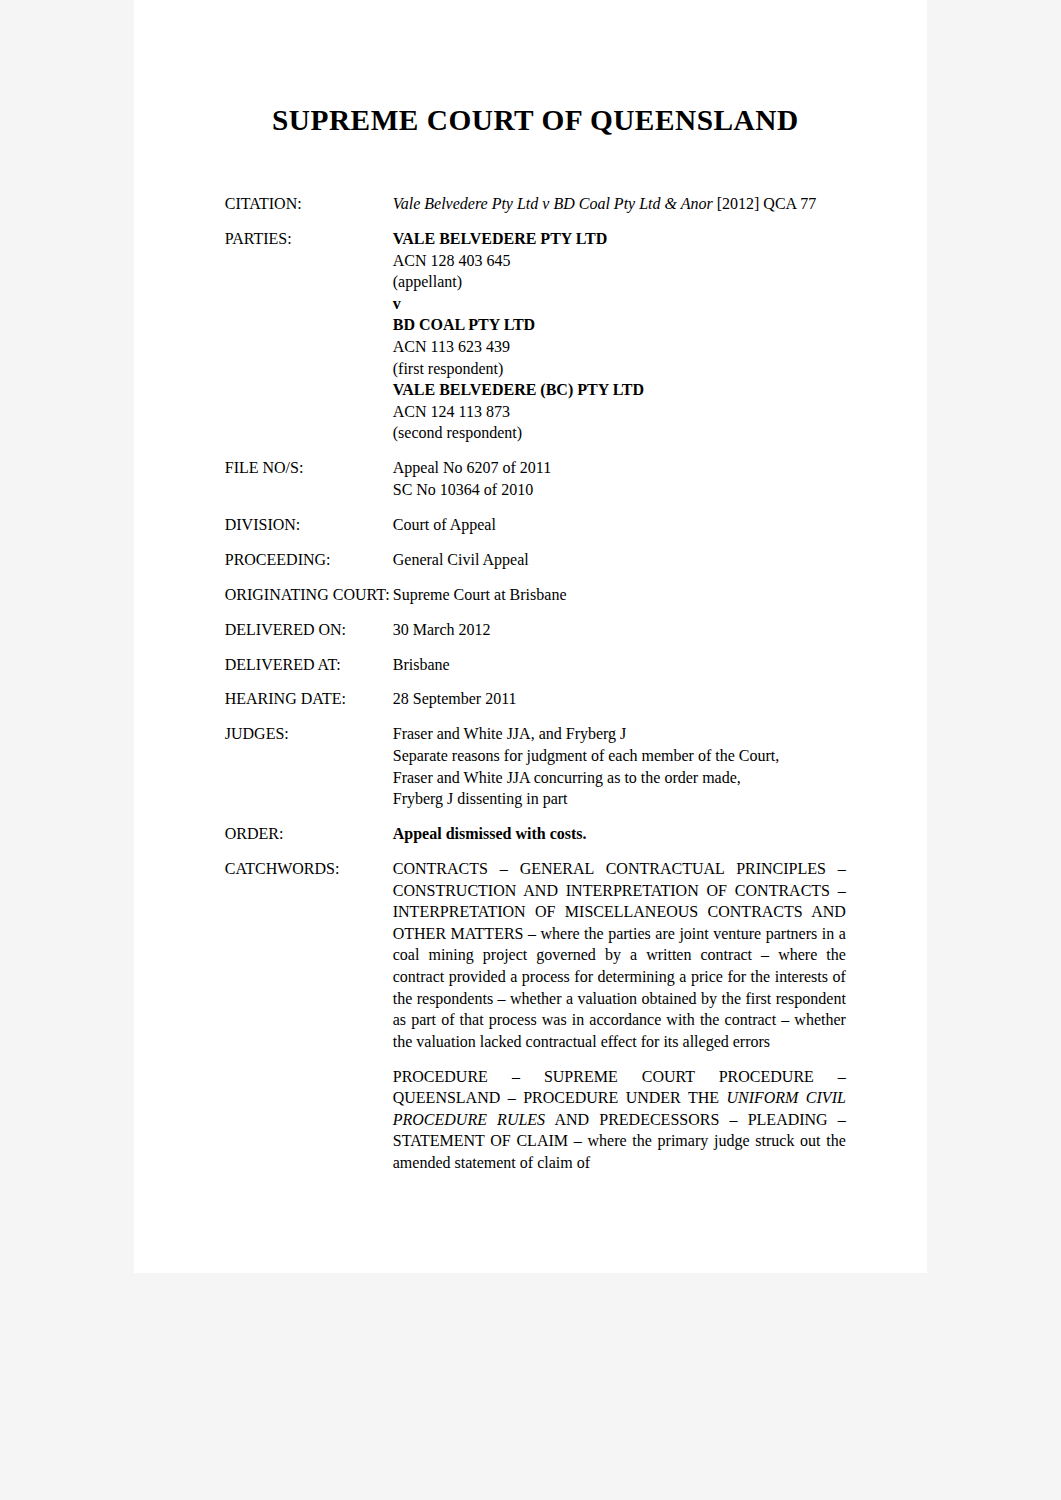SUPREME COURT OF QUEENSLAND
| Citation: | Vale Belvedere Pty Ltd v BD Coal Pty Ltd & Anor [2012] QCA 77 |
| Parties: | VALE BELVEDERE PTY LTD ACN 128 403 645 (appellant) v BD COAL PTY LTD ACN 113 623 439 (first respondent) VALE BELVEDERE (BC) PTY LTD ACN 124 113 873 (second respondent) |
| File No/s: | Appeal No 6207 of 2011 SC No 10364 of 2010 |
| Division: | Court of Appeal |
| Proceeding: | General Civil Appeal |
| Originating Court: | Supreme Court at Brisbane |
| Delivered on: | 30 March 2012 |
| Delivered at: | Brisbane |
| Hearing Date: | 28 September 2011 |
| Judges: | Fraser and White JJA, and Fryberg J Separate reasons for judgment of each member of the Court, Fraser and White JJA concurring as to the order made, Fryberg J dissenting in part |
| Order: | Appeal dismissed with costs. |
| Catchwords: | CONTRACTS – GENERAL CONTRACTUAL PRINCIPLES – CONSTRUCTION AND INTERPRETATION OF CONTRACTS – INTERPRETATION OF MISCELLANEOUS CONTRACTS AND OTHER MATTERS – where the parties are joint venture partners in a coal mining project governed by a written contract – where the contract provided a process for determining a price for the interests of the respondents – whether a valuation obtained by the first respondent as part of that process was in accordance with the contract – whether the valuation lacked contractual effect for its alleged errors PROCEDURE – SUPREME COURT PROCEDURE – QUEENSLAND – PROCEDURE UNDER THE UNIFORM CIVIL PROCEDURE RULES AND PREDECESSORS – PLEADING – STATEMENT OF CLAIM – where the primary judge struck out the amended statement of claim of |